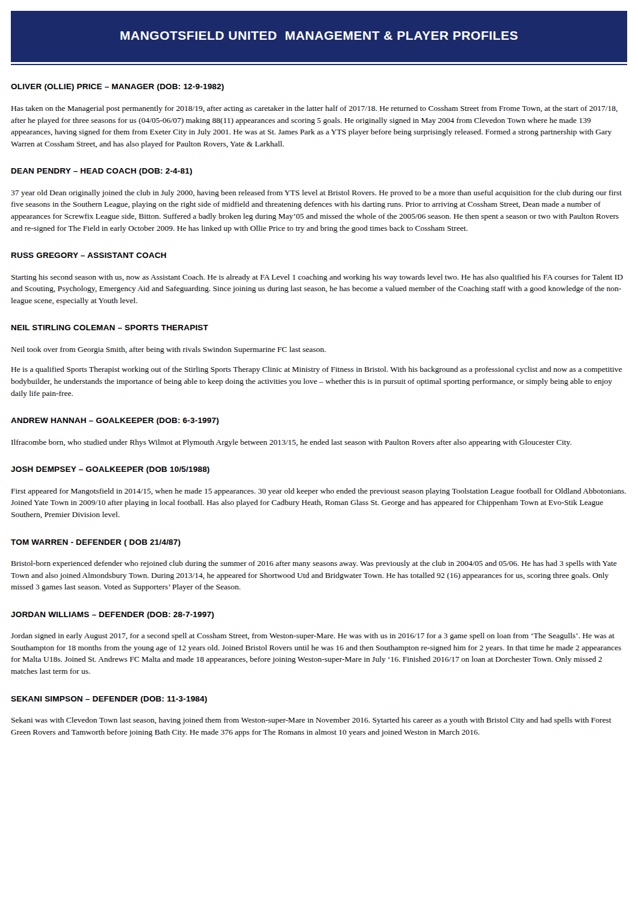MANGOTSFIELD UNITED MANAGEMENT & PLAYER PROFILES
OLIVER (OLLIE) PRICE – MANAGER (DOB: 12-9-1982)
Has taken on the Managerial post permanently for 2018/19, after acting as caretaker in the latter half of 2017/18. He returned to Cossham Street from Frome Town, at the start of 2017/18, after he played for three seasons for us (04/05-06/07) making 88(11) appearances and scoring 5 goals. He originally signed in May 2004 from Clevedon Town where he made 139 appearances, having signed for them from Exeter City in July 2001. He was at St. James Park as a YTS player before being surprisingly released. Formed a strong partnership with Gary Warren at Cossham Street, and has also played for Paulton Rovers, Yate & Larkhall.
DEAN PENDRY – HEAD COACH (DOB: 2-4-81)
37 year old Dean originally joined the club in July 2000, having been released from YTS level at Bristol Rovers. He proved to be a more than useful acquisition for the club during our first five seasons in the Southern League, playing on the right side of midfield and threatening defences with his darting runs. Prior to arriving at Cossham Street, Dean made a number of appearances for Screwfix League side, Bitton. Suffered a badly broken leg during May’05 and missed the whole of the 2005/06 season. He then spent a season or two with Paulton Rovers and re-signed for The Field in early October 2009. He has linked up with Ollie Price to try and bring the good times back to Cossham Street.
RUSS GREGORY – ASSISTANT COACH
Starting his second season with us, now as Assistant Coach. He is already at FA Level 1 coaching and working his way towards level two. He has also qualified his FA courses for Talent ID and Scouting, Psychology, Emergency Aid and Safeguarding. Since joining us during last season, he has become a valued member of the Coaching staff with a good knowledge of the non-league scene, especially at Youth level.
NEIL STIRLING COLEMAN – SPORTS THERAPIST
Neil took over from Georgia Smith, after being with rivals Swindon Supermarine FC last season.
He is a qualified Sports Therapist working out of the Stirling Sports Therapy Clinic at Ministry of Fitness in Bristol. With his background as a professional cyclist and now as a competitive bodybuilder, he understands the importance of being able to keep doing the activities you love – whether this is in pursuit of optimal sporting performance, or simply being able to enjoy daily life pain-free.
ANDREW HANNAH – GOALKEEPER (DOB: 6-3-1997)
Ilfracombe born, who studied under Rhys Wilmot at Plymouth Argyle between 2013/15, he ended last season with Paulton Rovers after also appearing with Gloucester City.
JOSH DEMPSEY – GOALKEEPER (DOB 10/5/1988)
First appeared for Mangotsfield in 2014/15, when he made 15 appearances. 30 year old keeper who ended the previoust season playing Toolstation League football for Oldland Abbotonians. Joined Yate Town in 2009/10 after playing in local football. Has also played for Cadbury Heath, Roman Glass St. George and has appeared for Chippenham Town at Evo-Stik League Southern, Premier Division level.
TOM WARREN - DEFENDER ( DOB 21/4/87)
Bristol-born experienced defender who rejoined club during the summer of 2016 after many seasons away. Was previously at the club in 2004/05 and 05/06. He has had 3 spells with Yate Town and also joined Almondsbury Town. During 2013/14, he appeared for Shortwood Utd and Bridgwater Town. He has totalled 92 (16) appearances for us, scoring three goals. Only missed 3 games last season. Voted as Supporters’ Player of the Season.
JORDAN WILLIAMS – DEFENDER (DOB: 28-7-1997)
Jordan signed in early August 2017, for a second spell at Cossham Street, from Weston-super-Mare. He was with us in 2016/17 for a 3 game spell on loan from ‘The Seagulls’. He was at Southampton for 18 months from the young age of 12 years old. Joined Bristol Rovers until he was 16 and then Southampton re-signed him for 2 years. In that time he made 2 appearances for Malta U18s. Joined St. Andrews FC Malta and made 18 appearances, before joining Weston-super-Mare in July ‘16. Finished 2016/17 on loan at Dorchester Town. Only missed 2 matches last term for us.
SEKANI SIMPSON – DEFENDER (DOB: 11-3-1984)
Sekani was with Clevedon Town last season, having joined them from Weston-super-Mare in November 2016. Sytarted his career as a youth with Bristol City and had spells with Forest Green Rovers and Tamworth before joining Bath City. He made 376 apps for The Romans in almost 10 years and joined Weston in March 2016.